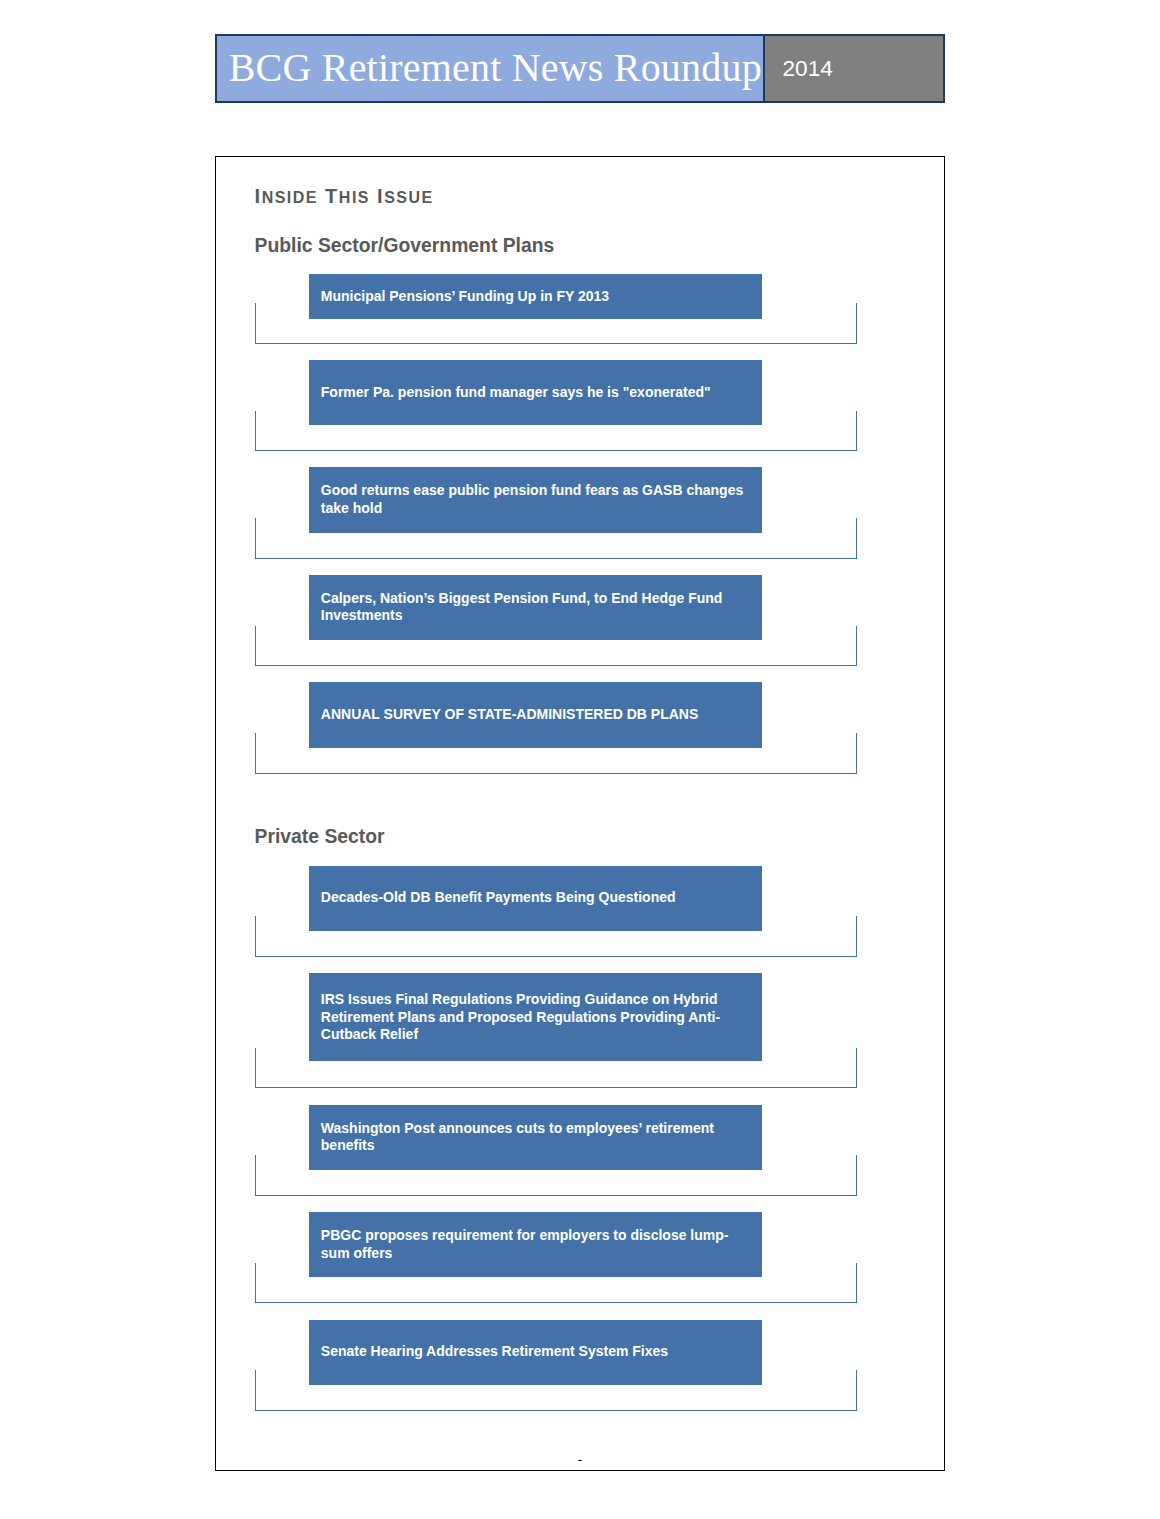BCG Retirement News Roundup
2014
INSIDE THIS ISSUE
Public Sector/Government Plans
Municipal Pensions’ Funding Up in FY 2013
Former Pa. pension fund manager says he is "exonerated"
Good returns ease public pension fund fears as GASB changes take hold
Calpers, Nation’s Biggest Pension Fund, to End Hedge Fund Investments
ANNUAL SURVEY OF STATE-ADMINISTERED DB PLANS
Private Sector
Decades-Old DB Benefit Payments Being Questioned
IRS Issues Final Regulations Providing Guidance on Hybrid Retirement Plans and Proposed Regulations Providing Anti-Cutback Relief
Washington Post announces cuts to employees’ retirement benefits
PBGC proposes requirement for employers to disclose lump-sum offers
Senate Hearing Addresses Retirement System Fixes
-